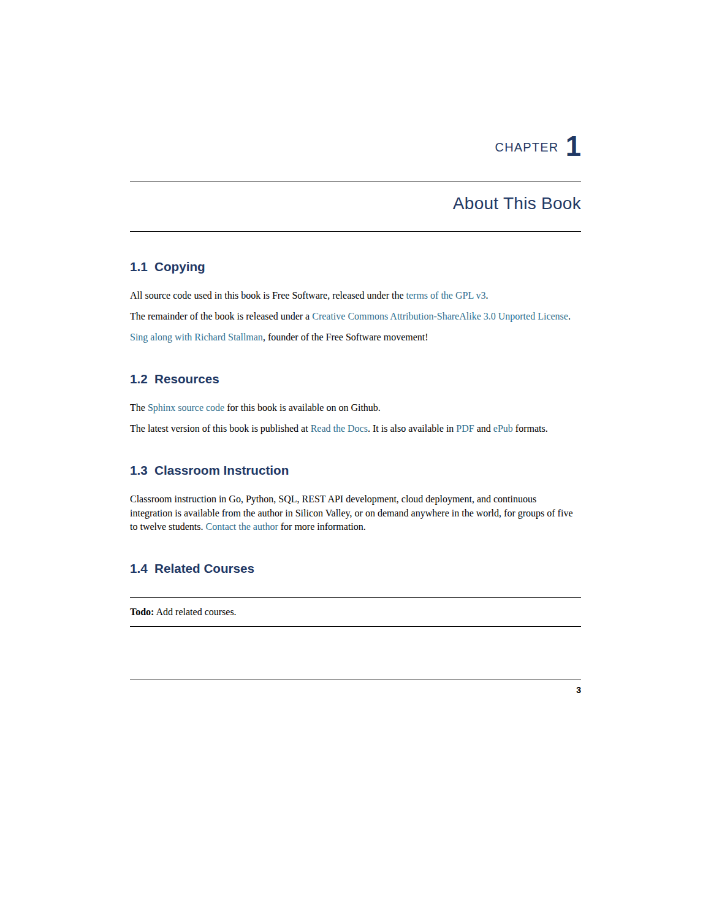CHAPTER 1
About This Book
1.1 Copying
All source code used in this book is Free Software, released under the terms of the GPL v3.
The remainder of the book is released under a Creative Commons Attribution-ShareAlike 3.0 Unported License.
Sing along with Richard Stallman, founder of the Free Software movement!
1.2 Resources
The Sphinx source code for this book is available on on Github.
The latest version of this book is published at Read the Docs. It is also available in PDF and ePub formats.
1.3 Classroom Instruction
Classroom instruction in Go, Python, SQL, REST API development, cloud deployment, and continuous integration is available from the author in Silicon Valley, or on demand anywhere in the world, for groups of five to twelve students. Contact the author for more information.
1.4 Related Courses
Todo: Add related courses.
3